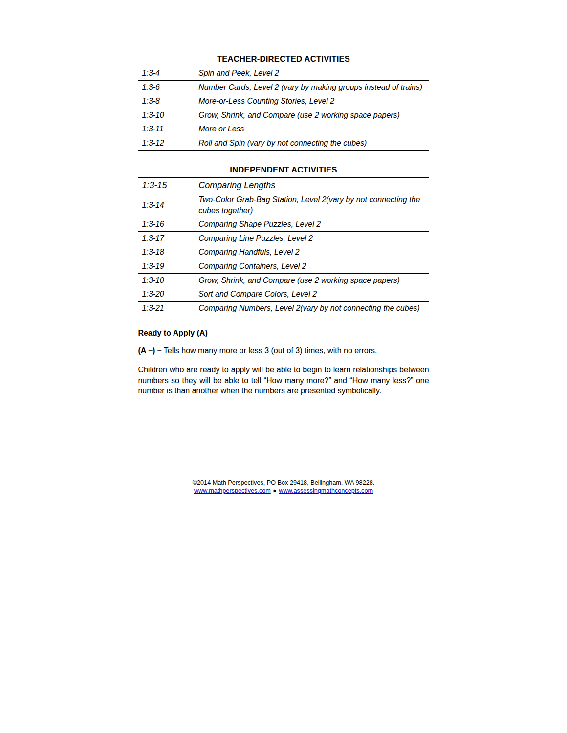| TEACHER-DIRECTED ACTIVITIES |
| --- |
| 1:3-4 | Spin and Peek, Level 2 |
| 1:3-6 | Number Cards, Level 2 (vary by making groups instead of trains) |
| 1:3-8 | More-or-Less Counting Stories, Level 2 |
| 1:3-10 | Grow, Shrink, and Compare (use 2 working space papers) |
| 1:3-11 | More or Less |
| 1:3-12 | Roll and Spin (vary by not connecting the cubes) |
| INDEPENDENT ACTIVITIES |
| --- |
| 1:3-15 | Comparing Lengths |
| 1:3-14 | Two-Color Grab-Bag Station, Level 2(vary by not connecting the cubes together) |
| 1:3-16 | Comparing Shape Puzzles, Level 2 |
| 1:3-17 | Comparing Line Puzzles, Level 2 |
| 1:3-18 | Comparing Handfuls, Level 2 |
| 1:3-19 | Comparing Containers, Level 2 |
| 1:3-10 | Grow, Shrink, and Compare (use 2 working space papers) |
| 1:3-20 | Sort and Compare Colors, Level 2 |
| 1:3-21 | Comparing Numbers, Level 2(vary by not connecting the cubes) |
Ready to Apply (A)
(A –) – Tells how many more or less 3 (out of 3) times, with no errors.
Children who are ready to apply will be able to begin to learn relationships between numbers so they will be able to tell “How many more?” and “How many less?” one number is than another when the numbers are presented symbolically.
©2014 Math Perspectives, PO Box 29418, Bellingham, WA 98228.
www.mathperspectives.com●www.assessingmathconcepts.com